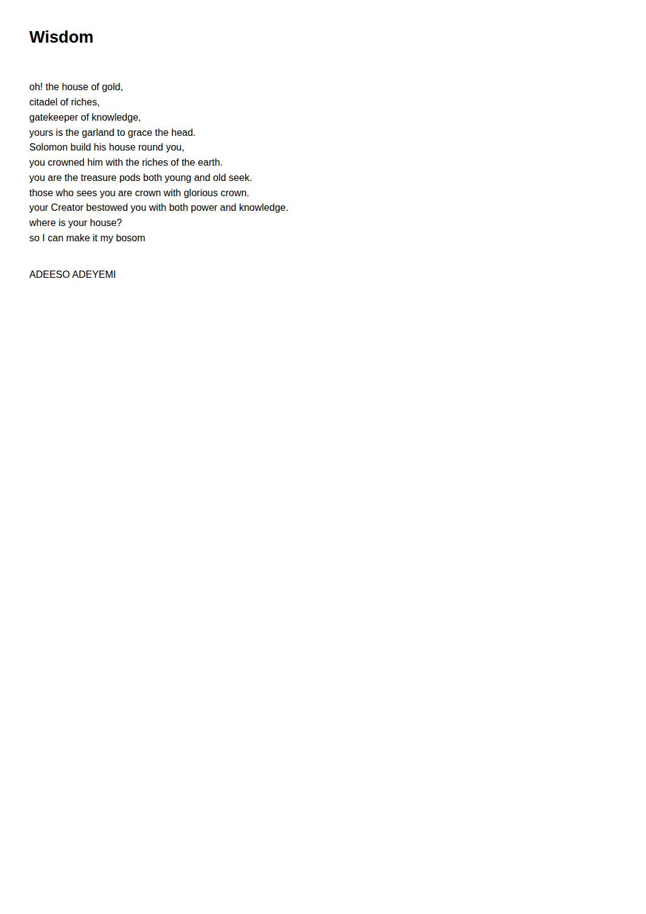Wisdom
oh! the house of gold,
citadel of riches,
gatekeeper of knowledge,
yours is the garland to grace the head.
Solomon build his house round you,
you crowned him with the riches of the earth.
you are the treasure pods both young and old seek.
those who sees you are crown with glorious crown.
your Creator bestowed you with both power and knowledge.
where is your house?
so I can make it my bosom
ADEESO ADEYEMI